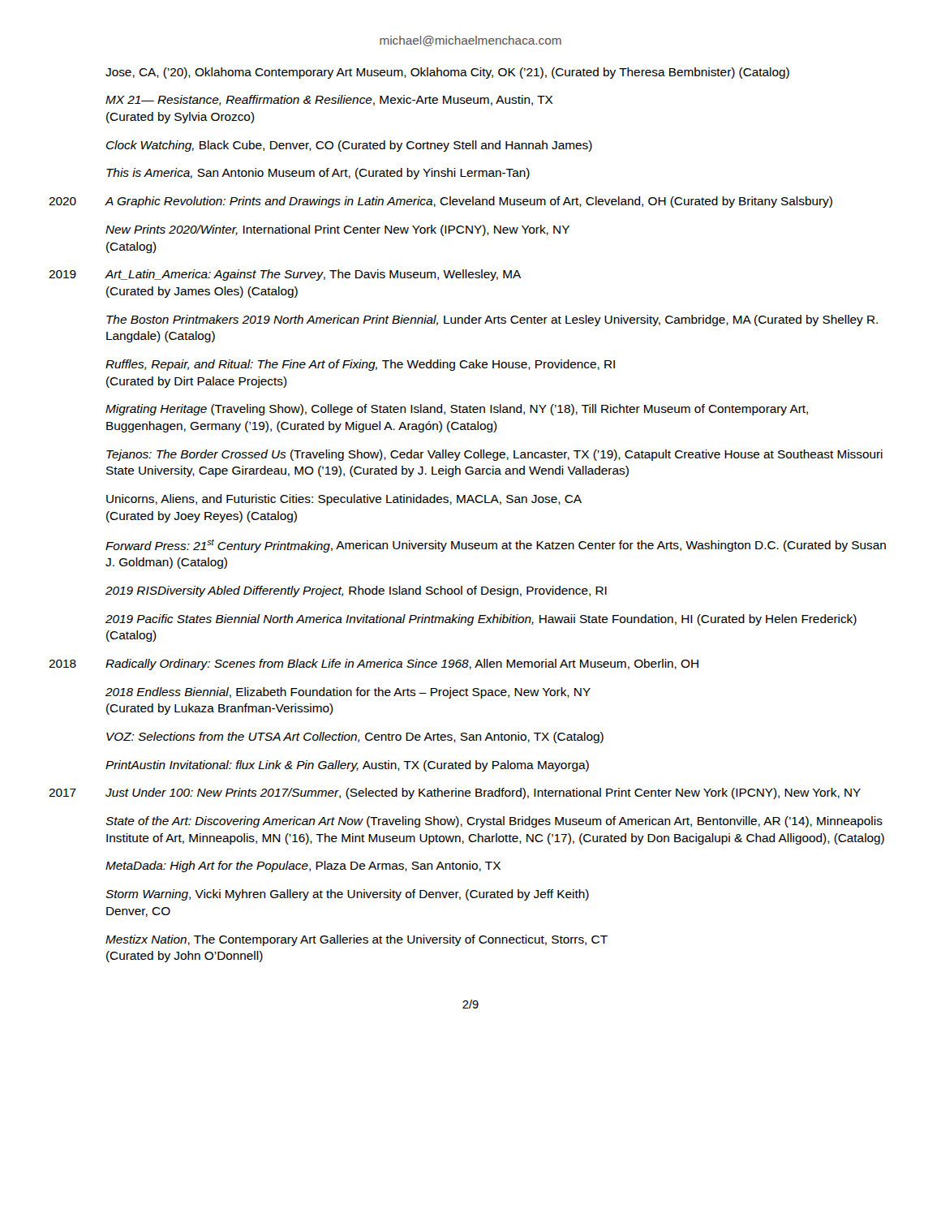michael@michaelmenchaca.com
Jose, CA, (’20), Oklahoma Contemporary Art Museum, Oklahoma City, OK (’21), (Curated by Theresa Bembnister) (Catalog)
MX 21— Resistance, Reaffirmation & Resilience, Mexic-Arte Museum, Austin, TX
(Curated by Sylvia Orozco)
Clock Watching, Black Cube, Denver, CO (Curated by Cortney Stell and Hannah James)
This is America, San Antonio Museum of Art, (Curated by Yinshi Lerman-Tan)
2020
A Graphic Revolution: Prints and Drawings in Latin America, Cleveland Museum of Art, Cleveland, OH (Curated by Britany Salsbury)
New Prints 2020/Winter, International Print Center New York (IPCNY), New York, NY
(Catalog)
2019
Art_Latin_America: Against The Survey, The Davis Museum, Wellesley, MA
(Curated by James Oles) (Catalog)
The Boston Printmakers 2019 North American Print Biennial, Lunder Arts Center at Lesley University, Cambridge, MA (Curated by Shelley R. Langdale) (Catalog)
Ruffles, Repair, and Ritual: The Fine Art of Fixing, The Wedding Cake House, Providence, RI
(Curated by Dirt Palace Projects)
Migrating Heritage (Traveling Show), College of Staten Island, Staten Island, NY (’18), Till Richter Museum of Contemporary Art, Buggenhagen, Germany (’19), (Curated by Miguel A. Aragón) (Catalog)
Tejanos: The Border Crossed Us (Traveling Show), Cedar Valley College, Lancaster, TX (’19), Catapult Creative House at Southeast Missouri State University, Cape Girardeau, MO (’19), (Curated by J. Leigh Garcia and Wendi Valladeras)
Unicorns, Aliens, and Futuristic Cities: Speculative Latinidades, MACLA, San Jose, CA
(Curated by Joey Reyes) (Catalog)
Forward Press: 21st Century Printmaking, American University Museum at the Katzen Center for the Arts, Washington D.C. (Curated by Susan J. Goldman) (Catalog)
2019 RISDiversity Abled Differently Project, Rhode Island School of Design, Providence, RI
2019 Pacific States Biennial North America Invitational Printmaking Exhibition, Hawaii State Foundation, HI (Curated by Helen Frederick) (Catalog)
2018
Radically Ordinary: Scenes from Black Life in America Since 1968, Allen Memorial Art Museum, Oberlin, OH
2018 Endless Biennial, Elizabeth Foundation for the Arts – Project Space, New York, NY
(Curated by Lukaza Branfman-Verissimo)
VOZ: Selections from the UTSA Art Collection, Centro De Artes, San Antonio, TX (Catalog)
PrintAustin Invitational: flux Link & Pin Gallery, Austin, TX (Curated by Paloma Mayorga)
2017
Just Under 100: New Prints 2017/Summer, (Selected by Katherine Bradford), International Print Center New York (IPCNY), New York, NY
State of the Art: Discovering American Art Now (Traveling Show), Crystal Bridges Museum of American Art, Bentonville, AR (’14), Minneapolis Institute of Art, Minneapolis, MN (’16), The Mint Museum Uptown, Charlotte, NC (’17), (Curated by Don Bacigalupi & Chad Alligood), (Catalog)
MetaDada: High Art for the Populace, Plaza De Armas, San Antonio, TX
Storm Warning, Vicki Myhren Gallery at the University of Denver, (Curated by Jeff Keith)
Denver, CO
Mestizx Nation, The Contemporary Art Galleries at the University of Connecticut, Storrs, CT
(Curated by John O’Donnell)
2/9